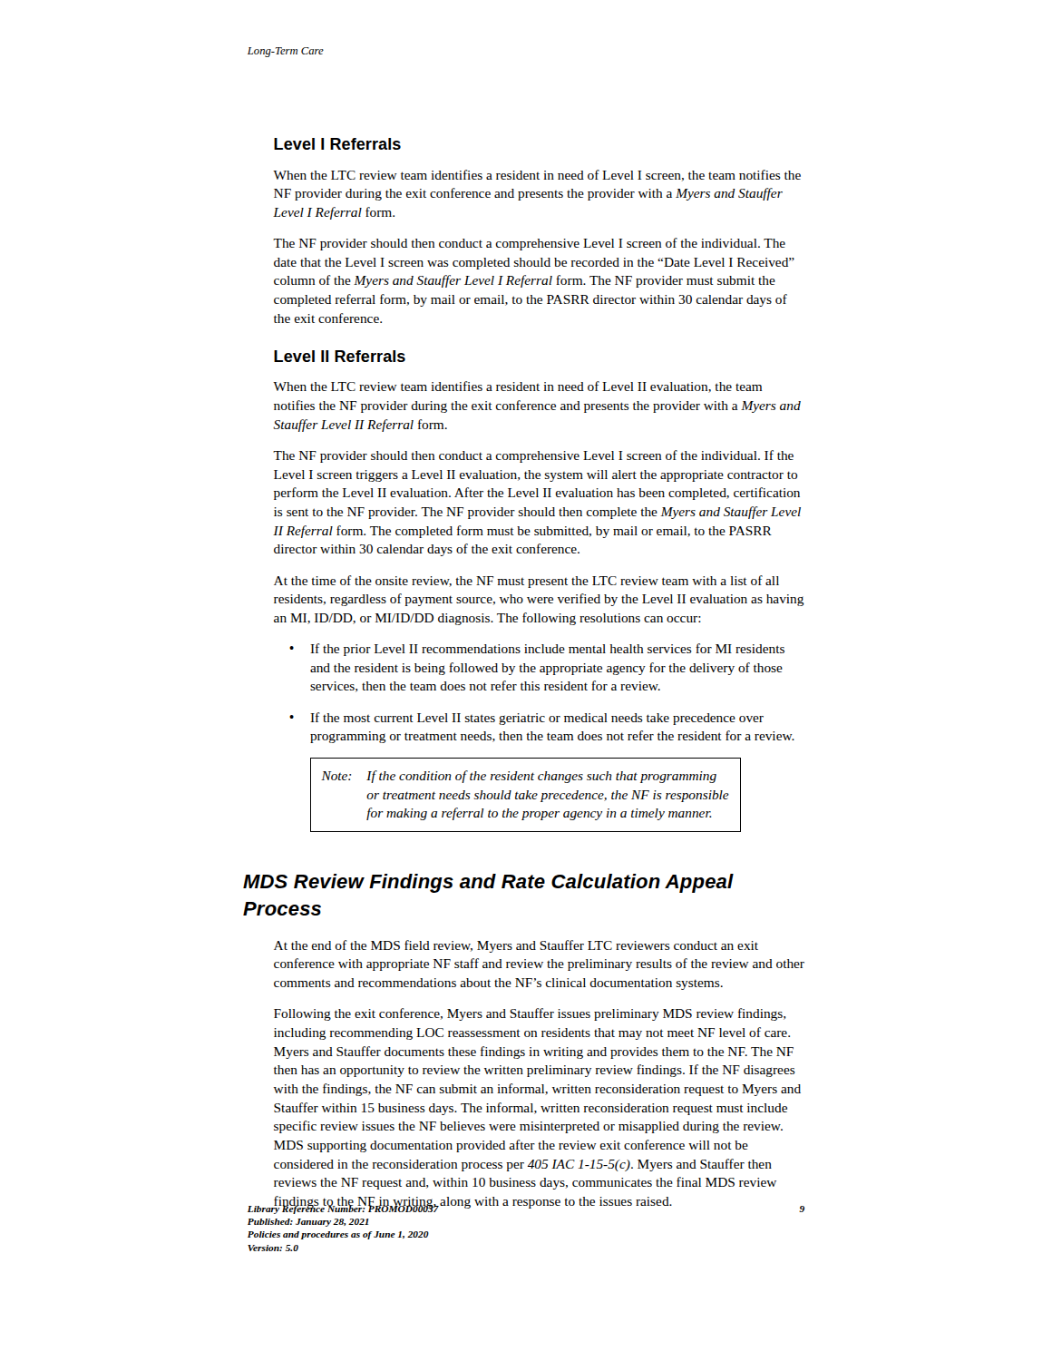Long-Term Care
Level I Referrals
When the LTC review team identifies a resident in need of Level I screen, the team notifies the NF provider during the exit conference and presents the provider with a Myers and Stauffer Level I Referral form.
The NF provider should then conduct a comprehensive Level I screen of the individual. The date that the Level I screen was completed should be recorded in the “Date Level I Received” column of the Myers and Stauffer Level I Referral form. The NF provider must submit the completed referral form, by mail or email, to the PASRR director within 30 calendar days of the exit conference.
Level II Referrals
When the LTC review team identifies a resident in need of Level II evaluation, the team notifies the NF provider during the exit conference and presents the provider with a Myers and Stauffer Level II Referral form.
The NF provider should then conduct a comprehensive Level I screen of the individual. If the Level I screen triggers a Level II evaluation, the system will alert the appropriate contractor to perform the Level II evaluation. After the Level II evaluation has been completed, certification is sent to the NF provider. The NF provider should then complete the Myers and Stauffer Level II Referral form. The completed form must be submitted, by mail or email, to the PASRR director within 30 calendar days of the exit conference.
At the time of the onsite review, the NF must present the LTC review team with a list of all residents, regardless of payment source, who were verified by the Level II evaluation as having an MI, ID/DD, or MI/ID/DD diagnosis. The following resolutions can occur:
If the prior Level II recommendations include mental health services for MI residents and the resident is being followed by the appropriate agency for the delivery of those services, then the team does not refer this resident for a review.
If the most current Level II states geriatric or medical needs take precedence over programming or treatment needs, then the team does not refer the resident for a review.
Note: If the condition of the resident changes such that programming or treatment needs should take precedence, the NF is responsible for making a referral to the proper agency in a timely manner.
MDS Review Findings and Rate Calculation Appeal Process
At the end of the MDS field review, Myers and Stauffer LTC reviewers conduct an exit conference with appropriate NF staff and review the preliminary results of the review and other comments and recommendations about the NF’s clinical documentation systems.
Following the exit conference, Myers and Stauffer issues preliminary MDS review findings, including recommending LOC reassessment on residents that may not meet NF level of care. Myers and Stauffer documents these findings in writing and provides them to the NF. The NF then has an opportunity to review the written preliminary review findings. If the NF disagrees with the findings, the NF can submit an informal, written reconsideration request to Myers and Stauffer within 15 business days. The informal, written reconsideration request must include specific review issues the NF believes were misinterpreted or misapplied during the review. MDS supporting documentation provided after the review exit conference will not be considered in the reconsideration process per 405 IAC 1-15-5(c). Myers and Stauffer then reviews the NF request and, within 10 business days, communicates the final MDS review findings to the NF in writing, along with a response to the issues raised.
Library Reference Number: PROMOD00037 Published: January 28, 2021 Policies and procedures as of June 1, 2020 Version: 5.0
9